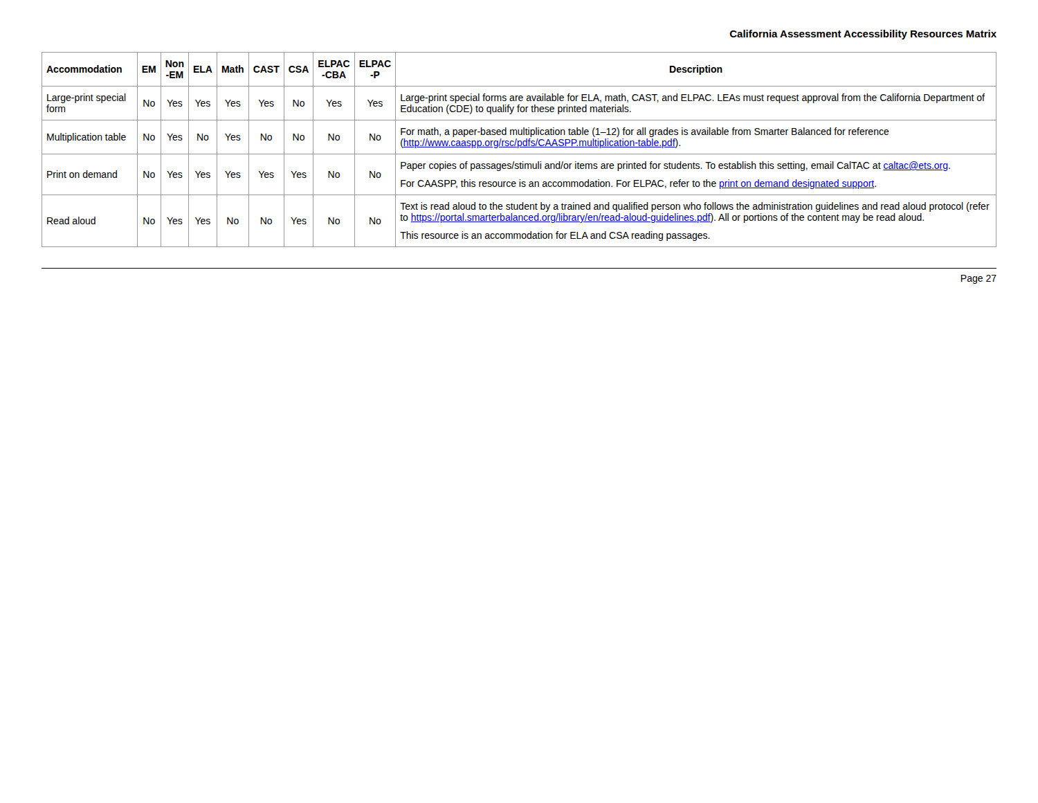California Assessment Accessibility Resources Matrix
| Accommodation | EM | Non -EM | ELA | Math | CAST | CSA | ELPAC -CBA | ELPAC -P | Description |
| --- | --- | --- | --- | --- | --- | --- | --- | --- | --- |
| Large-print special form | No | Yes | Yes | Yes | Yes | No | Yes | Yes | Large-print special forms are available for ELA, math, CAST, and ELPAC. LEAs must request approval from the California Department of Education (CDE) to qualify for these printed materials. |
| Multiplication table | No | Yes | No | Yes | No | No | No | No | For math, a paper-based multiplication table (1–12) for all grades is available from Smarter Balanced for reference ( http://www.caaspp.org/rsc/pdfs/CAASPP.multiplication-table.pdf ). |
| Print on demand | No | Yes | Yes | Yes | Yes | Yes | No | No | Paper copies of passages/stimuli and/or items are printed for students. To establish this setting, email CalTAC at caltac@ets.org . For CAASPP, this resource is an accommodation. For ELPAC, refer to the print on demand designated support . |
| Read aloud | No | Yes | Yes | No | No | Yes | No | No | Text is read aloud to the student by a trained and qualified person who follows the administration guidelines and read aloud protocol (refer to https://portal.smarterbalanced.org/library/en/read-aloud-guidelines.pdf ). All or portions of the content may be read aloud. This resource is an accommodation for ELA and CSA reading passages. |
Page 27